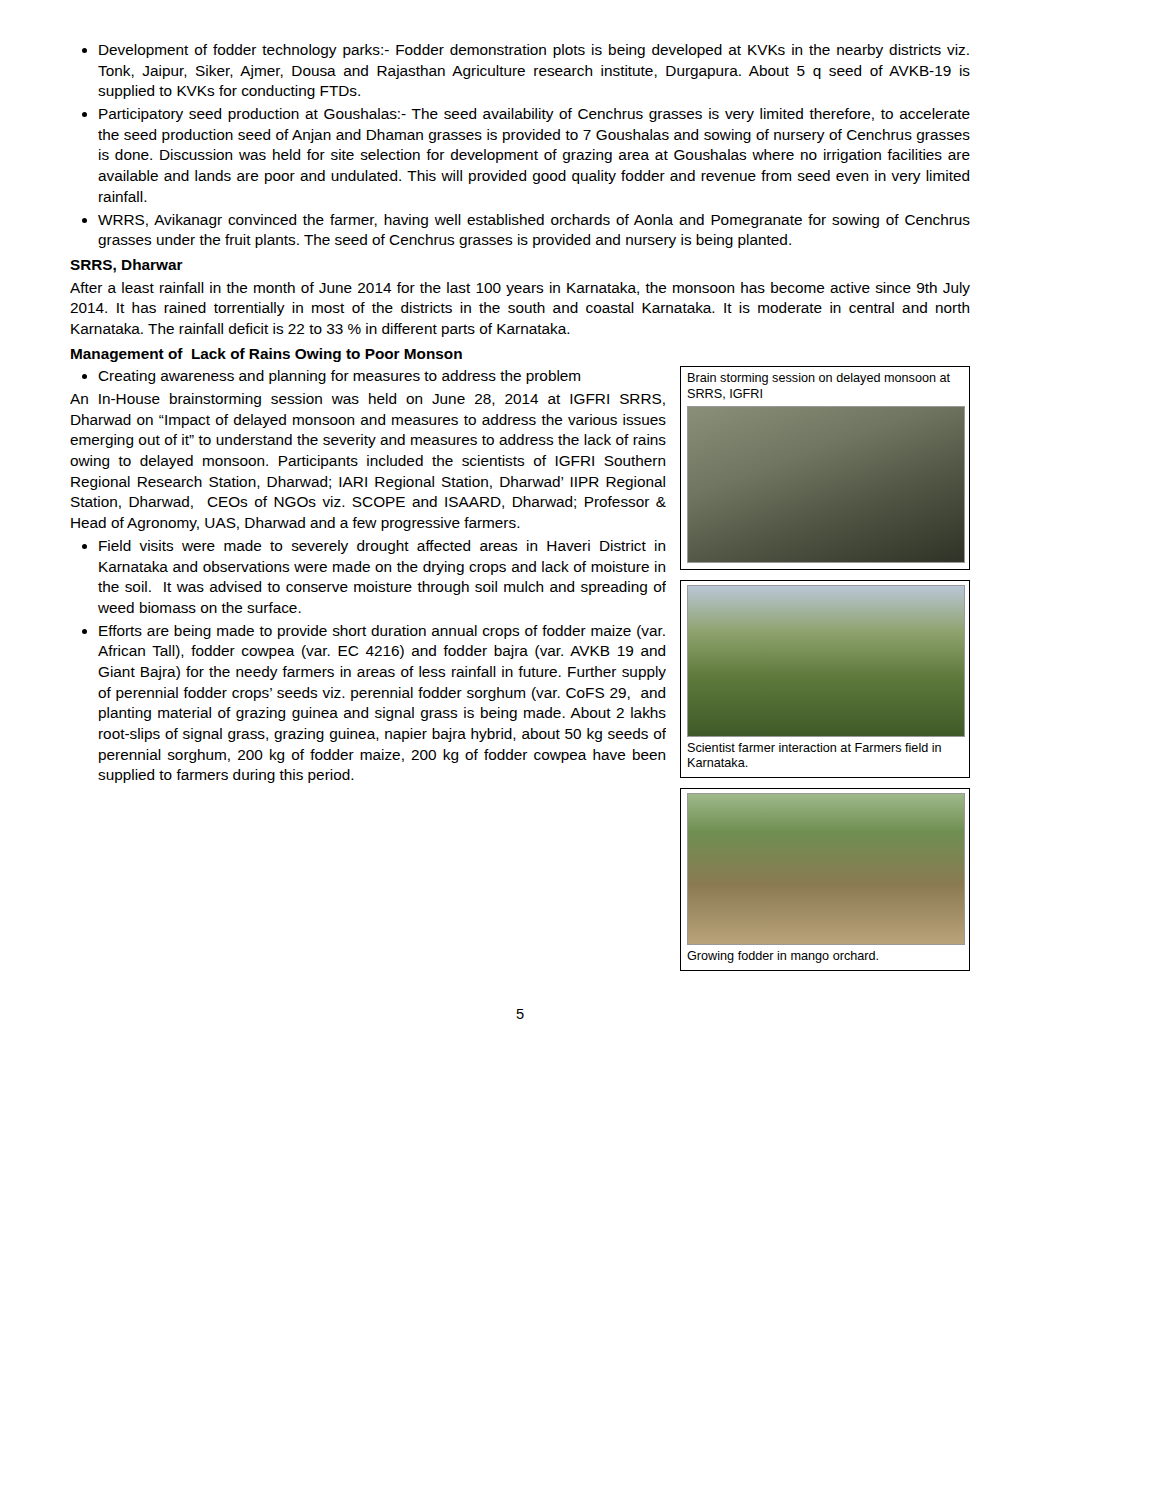Development of fodder technology parks:- Fodder demonstration plots is being developed at KVKs in the nearby districts viz. Tonk, Jaipur, Siker, Ajmer, Dousa and Rajasthan Agriculture research institute, Durgapura. About 5 q seed of AVKB-19 is supplied to KVKs for conducting FTDs.
Participatory seed production at Goushalas:- The seed availability of Cenchrus grasses is very limited therefore, to accelerate the seed production seed of Anjan and Dhaman grasses is provided to 7 Goushalas and sowing of nursery of Cenchrus grasses is done. Discussion was held for site selection for development of grazing area at Goushalas where no irrigation facilities are available and lands are poor and undulated. This will provided good quality fodder and revenue from seed even in very limited rainfall.
WRRS, Avikanagr convinced the farmer, having well established orchards of Aonla and Pomegranate for sowing of Cenchrus grasses under the fruit plants. The seed of Cenchrus grasses is provided and nursery is being planted.
SRRS, Dharwar
After a least rainfall in the month of June 2014 for the last 100 years in Karnataka, the monsoon has become active since 9th July 2014. It has rained torrentially in most of the districts in the south and coastal Karnataka. It is moderate in central and north Karnataka. The rainfall deficit is 22 to 33 % in different parts of Karnataka.
Management of Lack of Rains Owing to Poor Monson
Brain storming session on delayed monsoon at SRRS, IGFRI
Scientist farmer interaction at Farmers field in Karnataka.
Growing fodder in mango orchard.
Creating awareness and planning for measures to address the problem
An In-House brainstorming session was held on June 28, 2014 at IGFRI SRRS, Dharwad on “Impact of delayed monsoon and measures to address the various issues emerging out of it” to understand the severity and measures to address the lack of rains owing to delayed monsoon. Participants included the scientists of IGFRI Southern Regional Research Station, Dharwad; IARI Regional Station, Dharwad’ IIPR Regional Station, Dharwad, CEOs of NGOs viz. SCOPE and ISAARD, Dharwad; Professor & Head of Agronomy, UAS, Dharwad and a few progressive farmers.
Field visits were made to severely drought affected areas in Haveri District in Karnataka and observations were made on the drying crops and lack of moisture in the soil. It was advised to conserve moisture through soil mulch and spreading of weed biomass on the surface.
Efforts are being made to provide short duration annual crops of fodder maize (var. African Tall), fodder cowpea (var. EC 4216) and fodder bajra (var. AVKB 19 and Giant Bajra) for the needy farmers in areas of less rainfall in future. Further supply of perennial fodder crops’ seeds viz. perennial fodder sorghum (var. CoFS 29, and planting material of grazing guinea and signal grass is being made. About 2 lakhs root-slips of signal grass, grazing guinea, napier bajra hybrid, about 50 kg seeds of perennial sorghum, 200 kg of fodder maize, 200 kg of fodder cowpea have been supplied to farmers during this period.
5